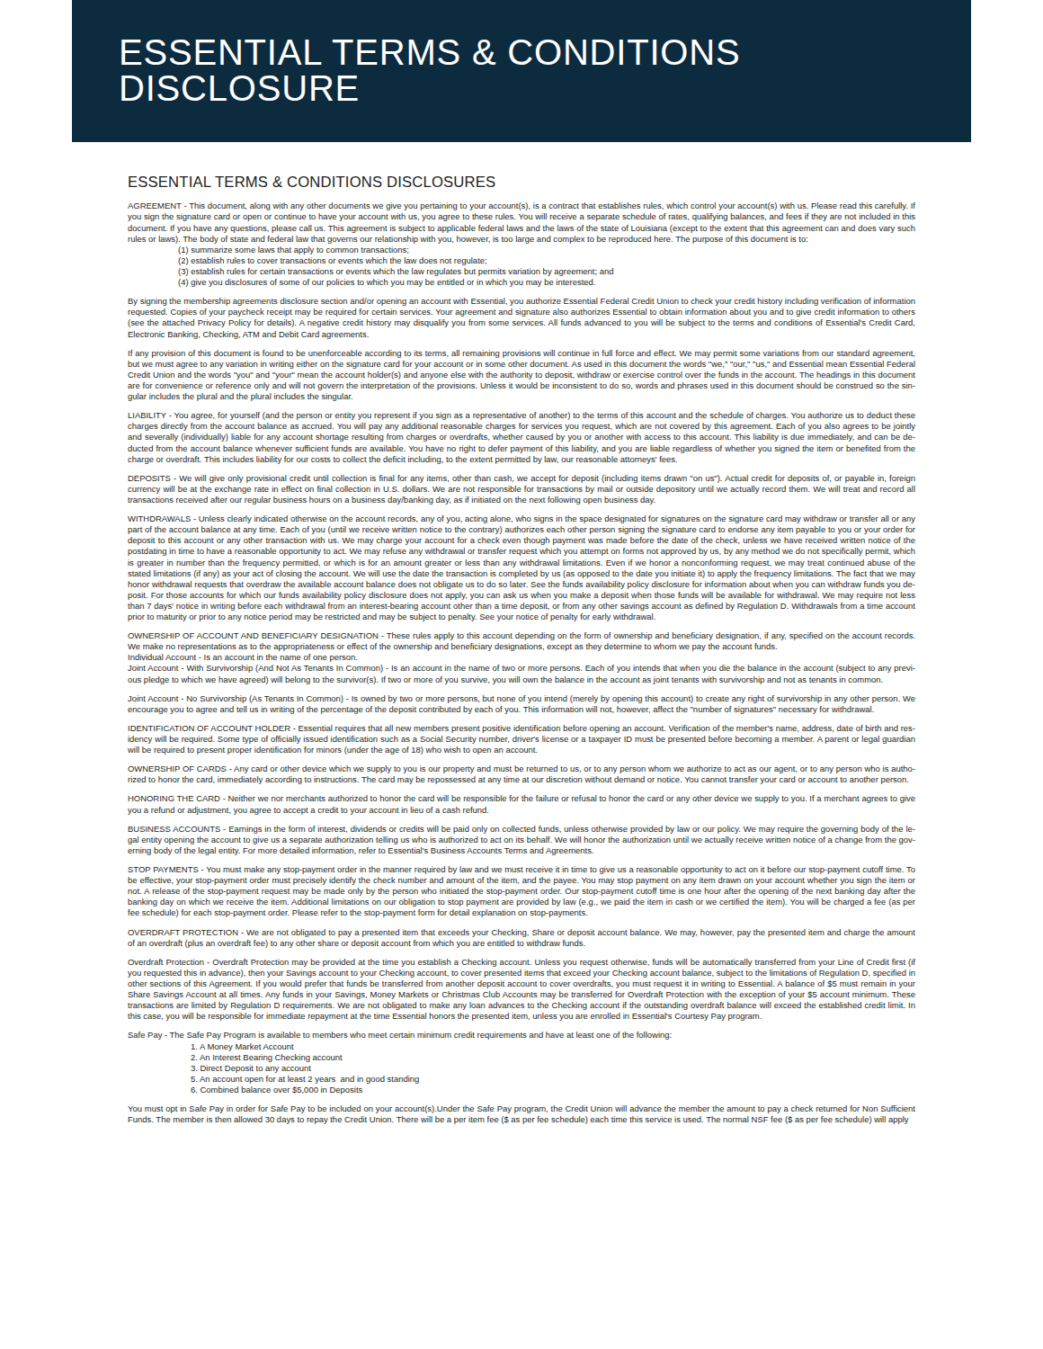Essential Terms & Conditions Disclosure
Essential Terms & Conditions Disclosures
AGREEMENT - This document, along with any other documents we give you pertaining to your account(s), is a contract that establishes rules, which control your account(s) with us. Please read this carefully. If you sign the signature card or open or continue to have your account with us, you agree to these rules. You will receive a separate schedule of rates, qualifying balances, and fees if they are not included in this document. If you have any questions, please call us. This agreement is subject to applicable federal laws and the laws of the state of Louisiana (except to the extent that this agreement can and does vary such rules or laws). The body of state and federal law that governs our relationship with you, however, is too large and complex to be reproduced here. The purpose of this document is to:
(1) summarize some laws that apply to common transactions;
(2) establish rules to cover transactions or events which the law does not regulate;
(3) establish rules for certain transactions or events which the law regulates but permits variation by agreement; and
(4) give you disclosures of some of our policies to which you may be entitled or in which you may be interested.
By signing the membership agreements disclosure section and/or opening an account with Essential, you authorize Essential Federal Credit Union to check your credit history including verification of information requested. Copies of your paycheck receipt may be required for certain services. Your agreement and signature also authorizes Essential to obtain information about you and to give credit information to others (see the attached Privacy Policy for details). A negative credit history may disqualify you from some services. All funds advanced to you will be subject to the terms and conditions of Essential's Credit Card, Electronic Banking, Checking, ATM and Debit Card agreements.
If any provision of this document is found to be unenforceable according to its terms, all remaining provisions will continue in full force and effect. We may permit some variations from our standard agreement, but we must agree to any variation in writing either on the signature card for your account or in some other document. As used in this document the words "we," "our," "us," and Essential mean Essential Federal Credit Union and the words "you" and "your" mean the account holder(s) and anyone else with the authority to deposit, withdraw or exercise control over the funds in the account. The headings in this document are for convenience or reference only and will not govern the interpretation of the provisions. Unless it would be inconsistent to do so, words and phrases used in this document should be construed so the singular includes the plural and the plural includes the singular.
LIABILITY - You agree, for yourself (and the person or entity you represent if you sign as a representative of another) to the terms of this account and the schedule of charges. You authorize us to deduct these charges directly from the account balance as accrued. You will pay any additional reasonable charges for services you request, which are not covered by this agreement. Each of you also agrees to be jointly and severally (individually) liable for any account shortage resulting from charges or overdrafts, whether caused by you or another with access to this account. This liability is due immediately, and can be deducted from the account balance whenever sufficient funds are available. You have no right to defer payment of this liability, and you are liable regardless of whether you signed the item or benefited from the charge or overdraft. This includes liability for our costs to collect the deficit including, to the extent permitted by law, our reasonable attorneys' fees.
DEPOSITS - We will give only provisional credit until collection is final for any items, other than cash, we accept for deposit (including items drawn "on us"). Actual credit for deposits of, or payable in, foreign currency will be at the exchange rate in effect on final collection in U.S. dollars. We are not responsible for transactions by mail or outside depository until we actually record them. We will treat and record all transactions received after our regular business hours on a business day/banking day, as if initiated on the next following open business day.
WITHDRAWALS - Unless clearly indicated otherwise on the account records, any of you, acting alone, who signs in the space designated for signatures on the signature card may withdraw or transfer all or any part of the account balance at any time. Each of you (until we receive written notice to the contrary) authorizes each other person signing the signature card to endorse any item payable to you or your order for deposit to this account or any other transaction with us. We may charge your account for a check even though payment was made before the date of the check, unless we have received written notice of the postdating in time to have a reasonable opportunity to act. We may refuse any withdrawal or transfer request which you attempt on forms not approved by us, by any method we do not specifically permit, which is greater in number than the frequency permitted, or which is for an amount greater or less than any withdrawal limitations. Even if we honor a nonconforming request, we may treat continued abuse of the stated limitations (if any) as your act of closing the account. We will use the date the transaction is completed by us (as opposed to the date you initiate it) to apply the frequency limitations. The fact that we may honor withdrawal requests that overdraw the available account balance does not obligate us to do so later. See the funds availability policy disclosure for information about when you can withdraw funds you deposit. For those accounts for which our funds availability policy disclosure does not apply, you can ask us when you make a deposit when those funds will be available for withdrawal. We may require not less than 7 days' notice in writing before each withdrawal from an interest-bearing account other than a time deposit, or from any other savings account as defined by Regulation D. Withdrawals from a time account prior to maturity or prior to any notice period may be restricted and may be subject to penalty. See your notice of penalty for early withdrawal.
OWNERSHIP OF ACCOUNT AND BENEFICIARY DESIGNATION - These rules apply to this account depending on the form of ownership and beneficiary designation, if any, specified on the account records. We make no representations as to the appropriateness or effect of the ownership and beneficiary designations, except as they determine to whom we pay the account funds.
Individual Account - Is an account in the name of one person.
Joint Account - With Survivorship (And Not As Tenants In Common) - Is an account in the name of two or more persons. Each of you intends that when you die the balance in the account (subject to any previous pledge to which we have agreed) will belong to the survivor(s). If two or more of you survive, you will own the balance in the account as joint tenants with survivorship and not as tenants in common.
Joint Account - No Survivorship (As Tenants In Common) - Is owned by two or more persons, but none of you intend (merely by opening this account) to create any right of survivorship in any other person. We encourage you to agree and tell us in writing of the percentage of the deposit contributed by each of you. This information will not, however, affect the "number of signatures" necessary for withdrawal.
IDENTIFICATION OF ACCOUNT HOLDER - Essential requires that all new members present positive identification before opening an account. Verification of the member's name, address, date of birth and residency will be required. Some type of officially issued identification such as a Social Security number, driver's license or a taxpayer ID must be presented before becoming a member. A parent or legal guardian will be required to present proper identification for minors (under the age of 18) who wish to open an account.
OWNERSHIP OF CARDS - Any card or other device which we supply to you is our property and must be returned to us, or to any person whom we authorize to act as our agent, or to any person who is authorized to honor the card, immediately according to instructions. The card may be repossessed at any time at our discretion without demand or notice. You cannot transfer your card or account to another person.
HONORING THE CARD - Neither we nor merchants authorized to honor the card will be responsible for the failure or refusal to honor the card or any other device we supply to you. If a merchant agrees to give you a refund or adjustment, you agree to accept a credit to your account in lieu of a cash refund.
BUSINESS ACCOUNTS - Earnings in the form of interest, dividends or credits will be paid only on collected funds, unless otherwise provided by law or our policy. We may require the governing body of the legal entity opening the account to give us a separate authorization telling us who is authorized to act on its behalf. We will honor the authorization until we actually receive written notice of a change from the governing body of the legal entity. For more detailed information, refer to Essential's Business Accounts Terms and Agreements.
STOP PAYMENTS - You must make any stop-payment order in the manner required by law and we must receive it in time to give us a reasonable opportunity to act on it before our stop-payment cutoff time. To be effective, your stop-payment order must precisely identify the check number and amount of the item, and the payee. You may stop payment on any item drawn on your account whether you sign the item or not. A release of the stop-payment request may be made only by the person who initiated the stop-payment order. Our stop-payment cutoff time is one hour after the opening of the next banking day after the banking day on which we receive the item. Additional limitations on our obligation to stop payment are provided by law (e.g., we paid the item in cash or we certified the item). You will be charged a fee (as per fee schedule) for each stop-payment order. Please refer to the stop-payment form for detail explanation on stop-payments.
OVERDRAFT PROTECTION - We are not obligated to pay a presented item that exceeds your Checking, Share or deposit account balance. We may, however, pay the presented item and charge the amount of an overdraft (plus an overdraft fee) to any other share or deposit account from which you are entitled to withdraw funds.
Overdraft Protection - Overdraft Protection may be provided at the time you establish a Checking account. Unless you request otherwise, funds will be automatically transferred from your Line of Credit first (if you requested this in advance), then your Savings account to your Checking account, to cover presented items that exceed your Checking account balance, subject to the limitations of Regulation D, specified in other sections of this Agreement. If you would prefer that funds be transferred from another deposit account to cover overdrafts, you must request it in writing to Essential. A balance of $5 must remain in your Share Savings Account at all times. Any funds in your Savings, Money Markets or Christmas Club Accounts may be transferred for Overdraft Protection with the exception of your $5 account minimum. These transactions are limited by Regulation D requirements. We are not obligated to make any loan advances to the Checking account if the outstanding overdraft balance will exceed the established credit limit. In this case, you will be responsible for immediate repayment at the time Essential honors the presented item, unless you are enrolled in Essential's Courtesy Pay program.
Safe Pay - The Safe Pay Program is available to members who meet certain minimum credit requirements and have at least one of the following:
1. A Money Market Account
2. An Interest Bearing Checking account
3. Direct Deposit to any account
5. An account open for at least 2 years and in good standing
6. Combined balance over $5,000 in Deposits
You must opt in Safe Pay in order for Safe Pay to be included on your account(s).Under the Safe Pay program, the Credit Union will advance the member the amount to pay a check returned for Non Sufficient Funds. The member is then allowed 30 days to repay the Credit Union. There will be a per item fee ($ as per fee schedule) each time this service is used. The normal NSF fee ($ as per fee schedule) will apply